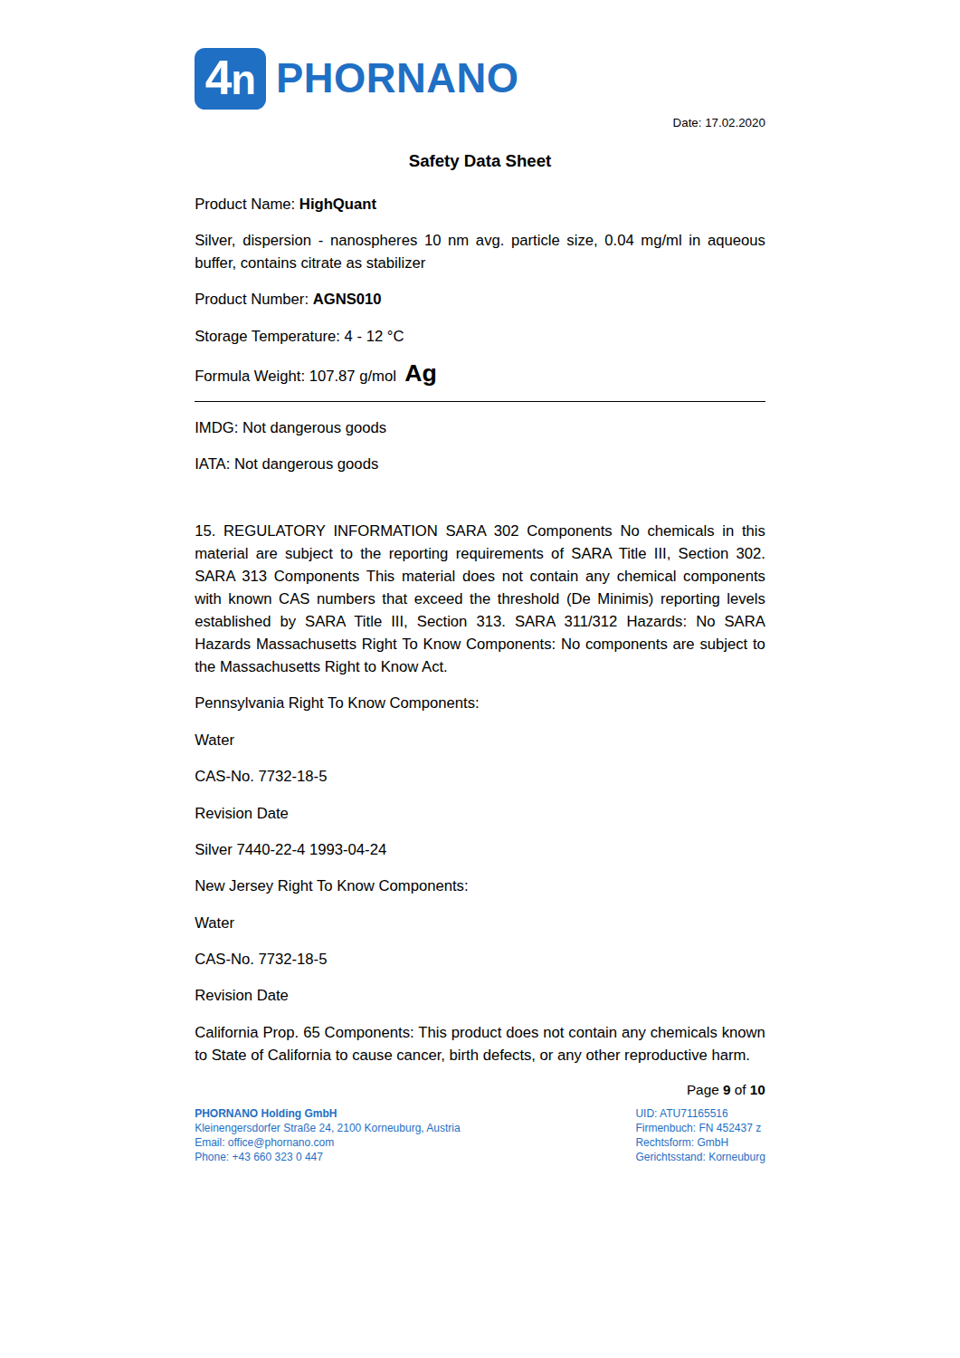4n PHORNANO
Date: 17.02.2020
Safety Data Sheet
Product Name: HighQuant
Silver, dispersion - nanospheres 10 nm avg. particle size, 0.04 mg/ml in aqueous buffer, contains citrate as stabilizer
Product Number: AGNS010
Storage Temperature: 4 - 12 °C
Formula Weight: 107.87 g/mol Ag
IMDG: Not dangerous goods
IATA: Not dangerous goods
15. REGULATORY INFORMATION SARA 302 Components No chemicals in this material are subject to the reporting requirements of SARA Title III, Section 302. SARA 313 Components This material does not contain any chemical components with known CAS numbers that exceed the threshold (De Minimis) reporting levels established by SARA Title III, Section 313. SARA 311/312 Hazards: No SARA Hazards Massachusetts Right To Know Components: No components are subject to the Massachusetts Right to Know Act.
Pennsylvania Right To Know Components:
Water
CAS-No. 7732-18-5
Revision Date
Silver 7440-22-4 1993-04-24
New Jersey Right To Know Components:
Water
CAS-No. 7732-18-5
Revision Date
California Prop. 65 Components: This product does not contain any chemicals known to State of California to cause cancer, birth defects, or any other reproductive harm.
Page 9 of 10
PHORNANO Holding GmbH
Kleinengersdorfer Straße 24, 2100 Korneuburg, Austria
Email: office@phornano.com
Phone: +43 660 323 0 447
UID: ATU71165516
Firmenbuch: FN 452437 z
Rechtsform: GmbH
Gerichtsstand: Korneuburg